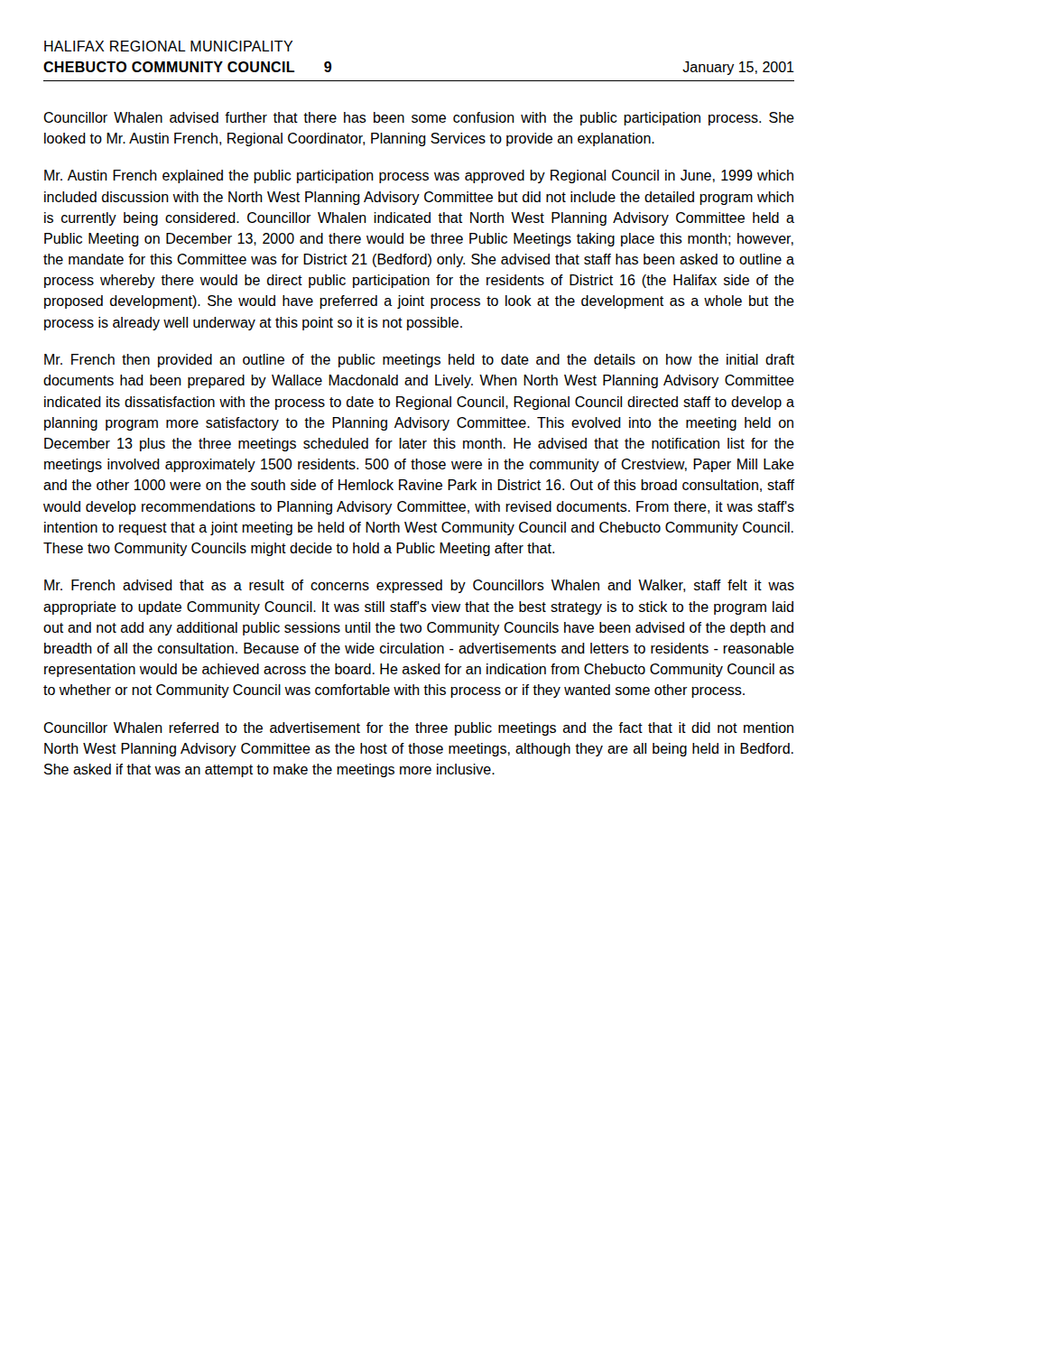HALIFAX REGIONAL MUNICIPALITY
CHEBUCTO COMMUNITY COUNCIL 9 January 15, 2001
Councillor Whalen advised further that there has been some confusion with the public participation process. She looked to Mr. Austin French, Regional Coordinator, Planning Services to provide an explanation.
Mr. Austin French explained the public participation process was approved by Regional Council in June, 1999 which included discussion with the North West Planning Advisory Committee but did not include the detailed program which is currently being considered. Councillor Whalen indicated that North West Planning Advisory Committee held a Public Meeting on December 13, 2000 and there would be three Public Meetings taking place this month; however, the mandate for this Committee was for District 21 (Bedford) only. She advised that staff has been asked to outline a process whereby there would be direct public participation for the residents of District 16 (the Halifax side of the proposed development). She would have preferred a joint process to look at the development as a whole but the process is already well underway at this point so it is not possible.
Mr. French then provided an outline of the public meetings held to date and the details on how the initial draft documents had been prepared by Wallace Macdonald and Lively. When North West Planning Advisory Committee indicated its dissatisfaction with the process to date to Regional Council, Regional Council directed staff to develop a planning program more satisfactory to the Planning Advisory Committee. This evolved into the meeting held on December 13 plus the three meetings scheduled for later this month. He advised that the notification list for the meetings involved approximately 1500 residents. 500 of those were in the community of Crestview, Paper Mill Lake and the other 1000 were on the south side of Hemlock Ravine Park in District 16. Out of this broad consultation, staff would develop recommendations to Planning Advisory Committee, with revised documents. From there, it was staff's intention to request that a joint meeting be held of North West Community Council and Chebucto Community Council. These two Community Councils might decide to hold a Public Meeting after that.
Mr. French advised that as a result of concerns expressed by Councillors Whalen and Walker, staff felt it was appropriate to update Community Council. It was still staff's view that the best strategy is to stick to the program laid out and not add any additional public sessions until the two Community Councils have been advised of the depth and breadth of all the consultation. Because of the wide circulation - advertisements and letters to residents - reasonable representation would be achieved across the board. He asked for an indication from Chebucto Community Council as to whether or not Community Council was comfortable with this process or if they wanted some other process.
Councillor Whalen referred to the advertisement for the three public meetings and the fact that it did not mention North West Planning Advisory Committee as the host of those meetings, although they are all being held in Bedford. She asked if that was an attempt to make the meetings more inclusive.